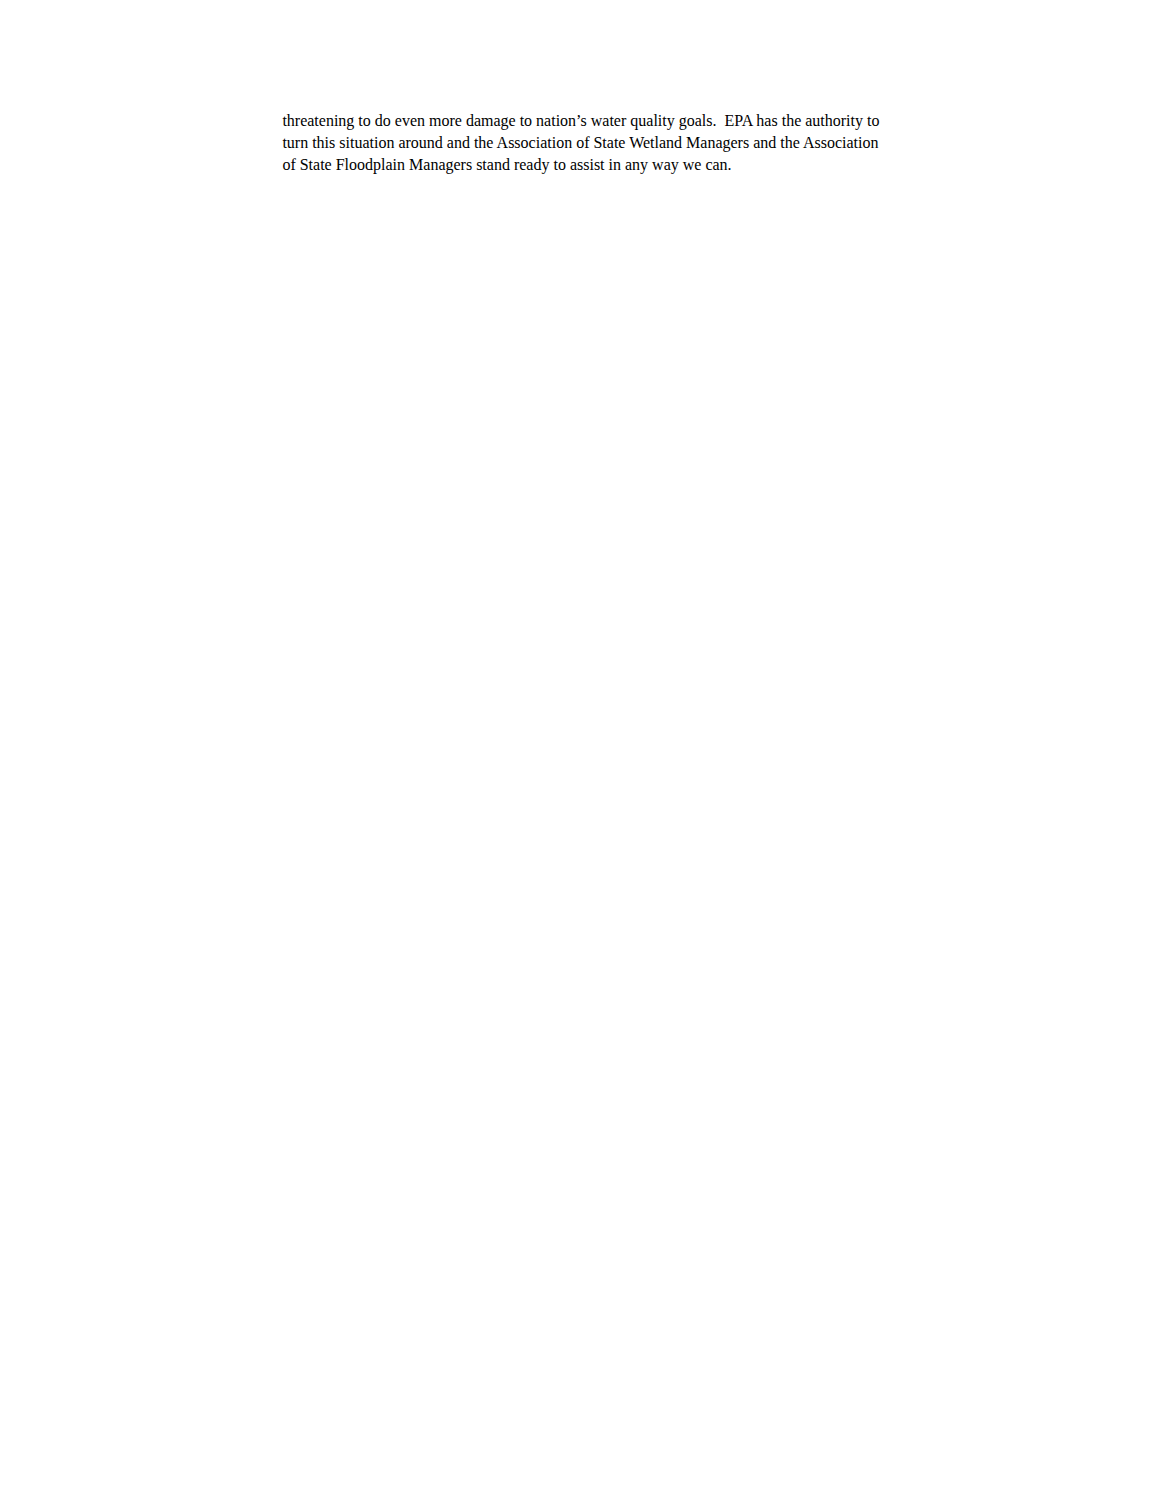threatening to do even more damage to nation’s water quality goals. EPA has the authority to turn this situation around and the Association of State Wetland Managers and the Association of State Floodplain Managers stand ready to assist in any way we can.